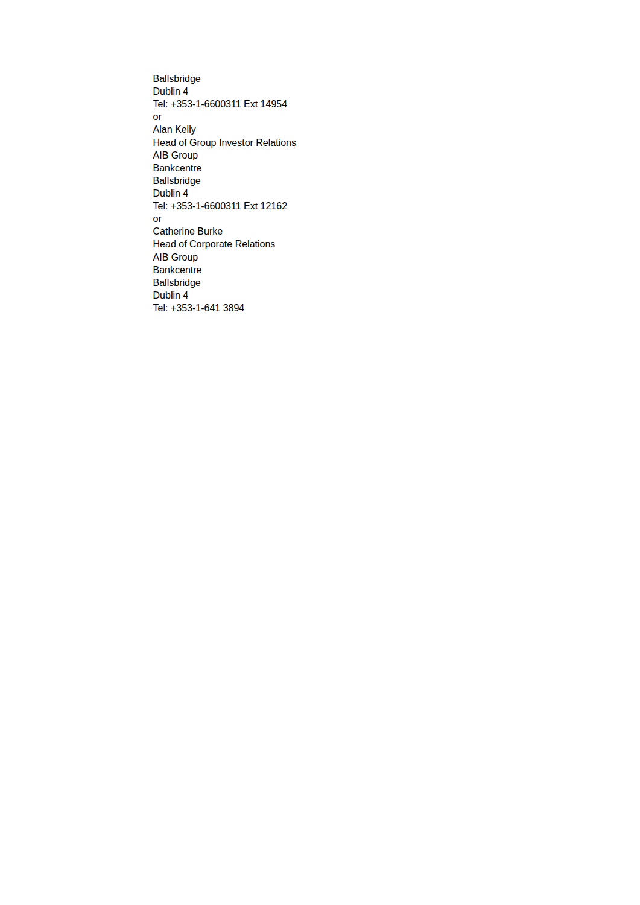Ballsbridge
Dublin 4
Tel: +353-1-6600311 Ext 14954
or
Alan Kelly
Head of Group Investor Relations
AIB Group
Bankcentre
Ballsbridge
Dublin 4
Tel: +353-1-6600311 Ext 12162
or
Catherine Burke
Head of Corporate Relations
AIB Group
Bankcentre
Ballsbridge
Dublin 4
Tel: +353-1-641 3894